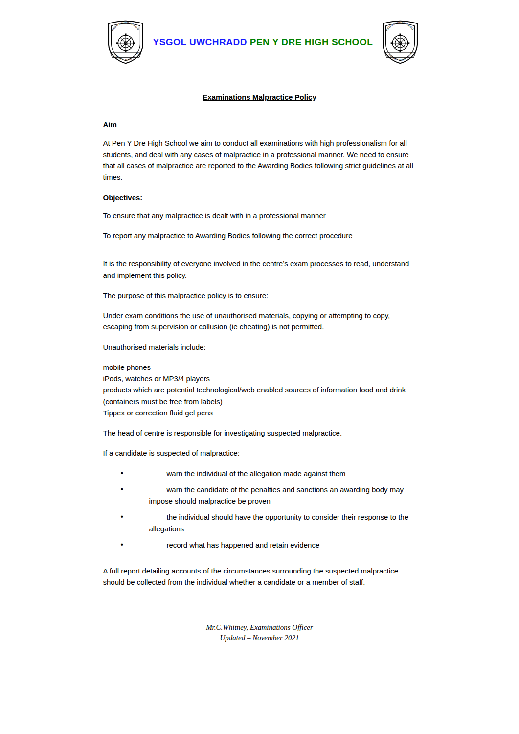YSGOL UWCHRADD ASPIRE · ACHIEVE · BELIEVE
YSGOL UWCHRADD PEN Y DRE HIGH SCHOOL
YSGOL UWCHRADD ASPIRE · ACHIEVE · BELIEVE
Examinations Malpractice Policy
Aim
At Pen Y Dre High School we aim to conduct all examinations with high professionalism for all students, and deal with any cases of malpractice in a professional manner. We need to ensure that all cases of malpractice are reported to the Awarding Bodies following strict guidelines at all times.
Objectives:
To ensure that any malpractice is dealt with in a professional manner
To report any malpractice to Awarding Bodies following the correct procedure
It is the responsibility of everyone involved in the centre’s exam processes to read, understand and implement this policy.
The purpose of this malpractice policy is to ensure:
Under exam conditions the use of unauthorised materials, copying or attempting to copy, escaping from supervision or collusion (ie cheating) is not permitted.
Unauthorised materials include:
mobile phones
iPods, watches or MP3/4 players
products which are potential technological/web enabled sources of information food and drink (containers must be free from labels)
Tippex or correction fluid gel pens
The head of centre is responsible for investigating suspected malpractice.
If a candidate is suspected of malpractice:
warn the individual of the allegation made against them
warn the candidate of the penalties and sanctions an awarding body may impose should malpractice be proven
the individual should have the opportunity to consider their response to the allegations
record what has happened and retain evidence
A full report detailing accounts of the circumstances surrounding the suspected malpractice should be collected from the individual whether a candidate or a member of staff.
Mr.C.Whitney, Examinations Officer
Updated – November 2021